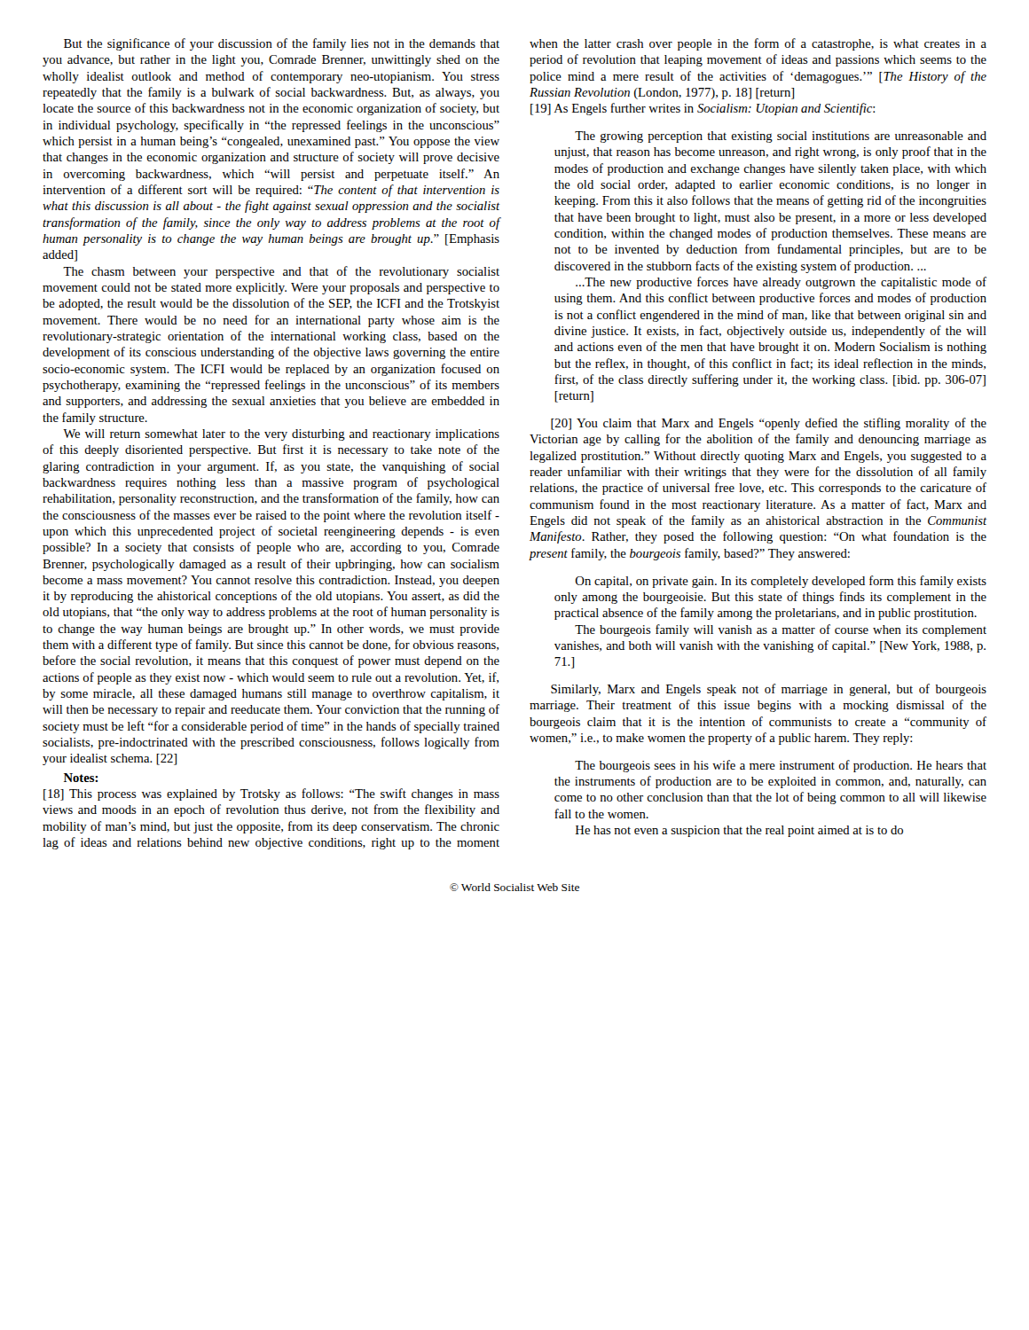But the significance of your discussion of the family lies not in the demands that you advance, but rather in the light you, Comrade Brenner, unwittingly shed on the wholly idealist outlook and method of contemporary neo-utopianism. You stress repeatedly that the family is a bulwark of social backwardness. But, as always, you locate the source of this backwardness not in the economic organization of society, but in individual psychology, specifically in “the repressed feelings in the unconscious” which persist in a human being’s “congealed, unexamined past.” You oppose the view that changes in the economic organization and structure of society will prove decisive in overcoming backwardness, which “will persist and perpetuate itself.” An intervention of a different sort will be required: “The content of that intervention is what this discussion is all about - the fight against sexual oppression and the socialist transformation of the family, since the only way to address problems at the root of human personality is to change the way human beings are brought up.” [Emphasis added]
The chasm between your perspective and that of the revolutionary socialist movement could not be stated more explicitly. Were your proposals and perspective to be adopted, the result would be the dissolution of the SEP, the ICFI and the Trotskyist movement. There would be no need for an international party whose aim is the revolutionary-strategic orientation of the international working class, based on the development of its conscious understanding of the objective laws governing the entire socio-economic system. The ICFI would be replaced by an organization focused on psychotherapy, examining the “repressed feelings in the unconscious” of its members and supporters, and addressing the sexual anxieties that you believe are embedded in the family structure.
We will return somewhat later to the very disturbing and reactionary implications of this deeply disoriented perspective. But first it is necessary to take note of the glaring contradiction in your argument. If, as you state, the vanquishing of social backwardness requires nothing less than a massive program of psychological rehabilitation, personality reconstruction, and the transformation of the family, how can the consciousness of the masses ever be raised to the point where the revolution itself - upon which this unprecedented project of societal reengineering depends - is even possible? In a society that consists of people who are, according to you, Comrade Brenner, psychologically damaged as a result of their upbringing, how can socialism become a mass movement? You cannot resolve this contradiction. Instead, you deepen it by reproducing the ahistorical conceptions of the old utopians. You assert, as did the old utopians, that “the only way to address problems at the root of human personality is to change the way human beings are brought up.” In other words, we must provide them with a different type of family. But since this cannot be done, for obvious reasons, before the social revolution, it means that this conquest of power must depend on the actions of people as they exist now - which would seem to rule out a revolution. Yet, if, by some miracle, all these damaged humans still manage to overthrow capitalism, it will then be necessary to repair and reeducate them. Your conviction that the running of society must be left “for a considerable period of time” in the hands of specially trained socialists, pre-indoctrinated with the prescribed consciousness, follows logically from your idealist schema. [22]
Notes:
[18] This process was explained by Trotsky as follows: “The swift changes in mass views and moods in an epoch of revolution thus derive, not from the flexibility and mobility of man’s mind, but just the opposite, from its deep conservatism. The chronic lag of ideas and relations behind new objective conditions, right up to the moment when the latter crash over people in the form of a catastrophe, is what creates in a period of revolution that leaping movement of ideas and passions which seems to the police mind a mere result of the activities of ‘demagogues.’” [The History of the Russian Revolution (London, 1977), p. 18] [return]
[19] As Engels further writes in Socialism: Utopian and Scientific:
The growing perception that existing social institutions are unreasonable and unjust, that reason has become unreason, and right wrong, is only proof that in the modes of production and exchange changes have silently taken place, with which the old social order, adapted to earlier economic conditions, is no longer in keeping. From this it also follows that the means of getting rid of the incongruities that have been brought to light, must also be present, in a more or less developed condition, within the changed modes of production themselves. These means are not to be invented by deduction from fundamental principles, but are to be discovered in the stubborn facts of the existing system of production. ...
...The new productive forces have already outgrown the capitalistic mode of using them. And this conflict between productive forces and modes of production is not a conflict engendered in the mind of man, like that between original sin and divine justice. It exists, in fact, objectively outside us, independently of the will and actions even of the men that have brought it on. Modern Socialism is nothing but the reflex, in thought, of this conflict in fact; its ideal reflection in the minds, first, of the class directly suffering under it, the working class. [ibid. pp. 306-07] [return]
[20] You claim that Marx and Engels “openly defied the stifling morality of the Victorian age by calling for the abolition of the family and denouncing marriage as legalized prostitution.” Without directly quoting Marx and Engels, you suggested to a reader unfamiliar with their writings that they were for the dissolution of all family relations, the practice of universal free love, etc. This corresponds to the caricature of communism found in the most reactionary literature. As a matter of fact, Marx and Engels did not speak of the family as an ahistorical abstraction in the Communist Manifesto. Rather, they posed the following question: “On what foundation is the present family, the bourgeois family, based?” They answered:
On capital, on private gain. In its completely developed form this family exists only among the bourgeoisie. But this state of things finds its complement in the practical absence of the family among the proletarians, and in public prostitution.
The bourgeois family will vanish as a matter of course when its complement vanishes, and both will vanish with the vanishing of capital.” [New York, 1988, p. 71.]
Similarly, Marx and Engels speak not of marriage in general, but of bourgeois marriage. Their treatment of this issue begins with a mocking dismissal of the bourgeois claim that it is the intention of communists to create a “community of women,” i.e., to make women the property of a public harem. They reply:
The bourgeois sees in his wife a mere instrument of production. He hears that the instruments of production are to be exploited in common, and, naturally, can come to no other conclusion than that the lot of being common to all will likewise fall to the women.
He has not even a suspicion that the real point aimed at is to do
© World Socialist Web Site